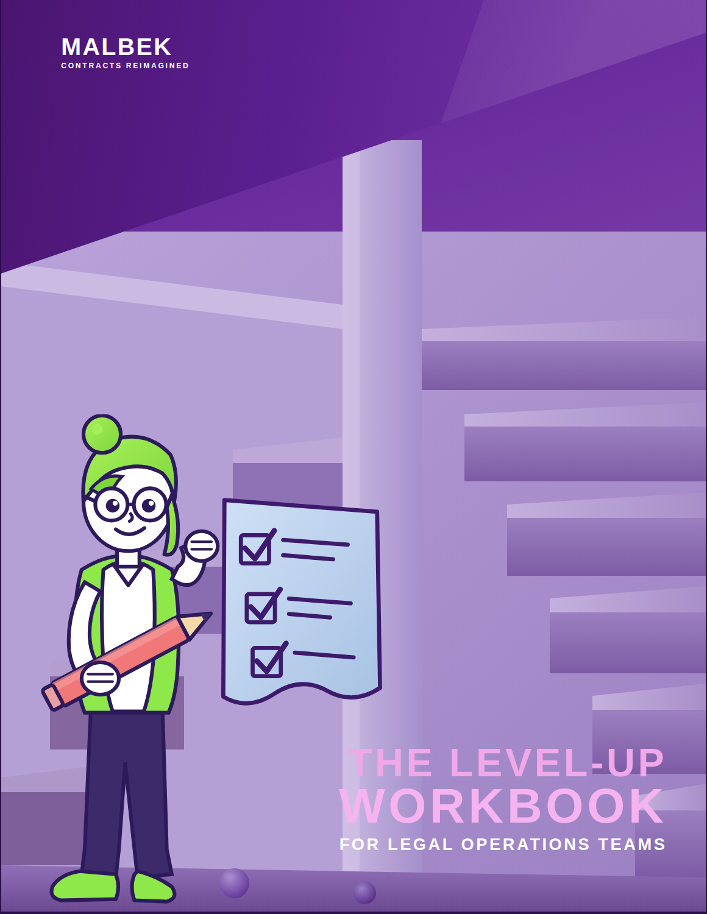MALBEK
CONTRACTS REIMAGINED
THE LEVEL-UP
WORKBOOK
FOR LEGAL OPERATIONS TEAMS